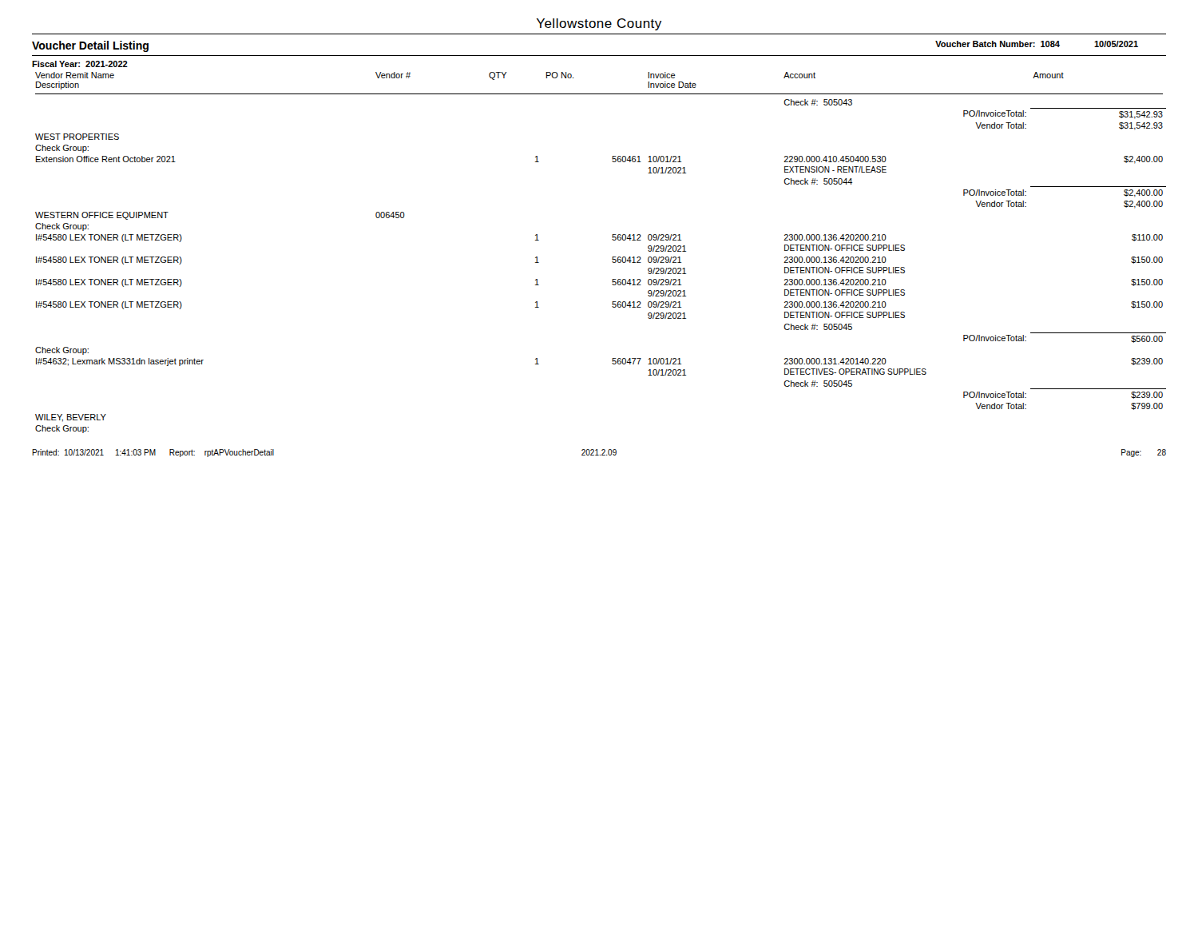Yellowstone County
Voucher Detail Listing
Voucher Batch Number: 1084 10/05/2021
Fiscal Year: 2021-2022
| Vendor Remit Name Description | Vendor # | QTY | PO No. | Invoice Invoice Date | Account | Amount |
| --- | --- | --- | --- | --- | --- | --- |
| | Check #: 505043 | |
| | PO/InvoiceTotal: | $31,542.93 |
| | Vendor Total: | $31,542.93 |
| WEST PROPERTIES |
| Check Group: | |
| Extension Office Rent October 2021 | | 1 | 560461 | 10/01/21 | 2290.000.410.450400.530 | $2,400.00 |
| | | | | 10/1/2021 | EXTENSION - RENT/LEASE | |
| | Check #: 505044 | |
| | PO/InvoiceTotal: | $2,400.00 |
| | Vendor Total: | $2,400.00 |
| WESTERN OFFICE EQUIPMENT | 006450 | |
| Check Group: | |
| I#54580 LEX TONER (LT METZGER) | | 1 | 560412 | 09/29/21 | 2300.000.136.420200.210 | $110.00 |
| | | | | 9/29/2021 | DETENTION- OFFICE SUPPLIES | |
| I#54580 LEX TONER (LT METZGER) | | 1 | 560412 | 09/29/21 | 2300.000.136.420200.210 | $150.00 |
| | | | | 9/29/2021 | DETENTION- OFFICE SUPPLIES | |
| I#54580 LEX TONER (LT METZGER) | | 1 | 560412 | 09/29/21 | 2300.000.136.420200.210 | $150.00 |
| | | | | 9/29/2021 | DETENTION- OFFICE SUPPLIES | |
| I#54580 LEX TONER (LT METZGER) | | 1 | 560412 | 09/29/21 | 2300.000.136.420200.210 | $150.00 |
| | | | | 9/29/2021 | DETENTION- OFFICE SUPPLIES | |
| | Check #: 505045 | |
| | PO/InvoiceTotal: | $560.00 |
| Check Group: | |
| I#54632; Lexmark MS331dn laserjet printer | | 1 | 560477 | 10/01/21 | 2300.000.131.420140.220 | $239.00 |
| | | | | 10/1/2021 | DETECTIVES- OPERATING SUPPLIES | |
| | Check #: 505045 | |
| | PO/InvoiceTotal: | $239.00 |
| | Vendor Total: | $799.00 |
| WILEY, BEVERLY |
| Check Group: | |
Printed: 10/13/2021 1:41:03 PM Report: rptAPVoucherDetail
2021.2.09
Page: 28